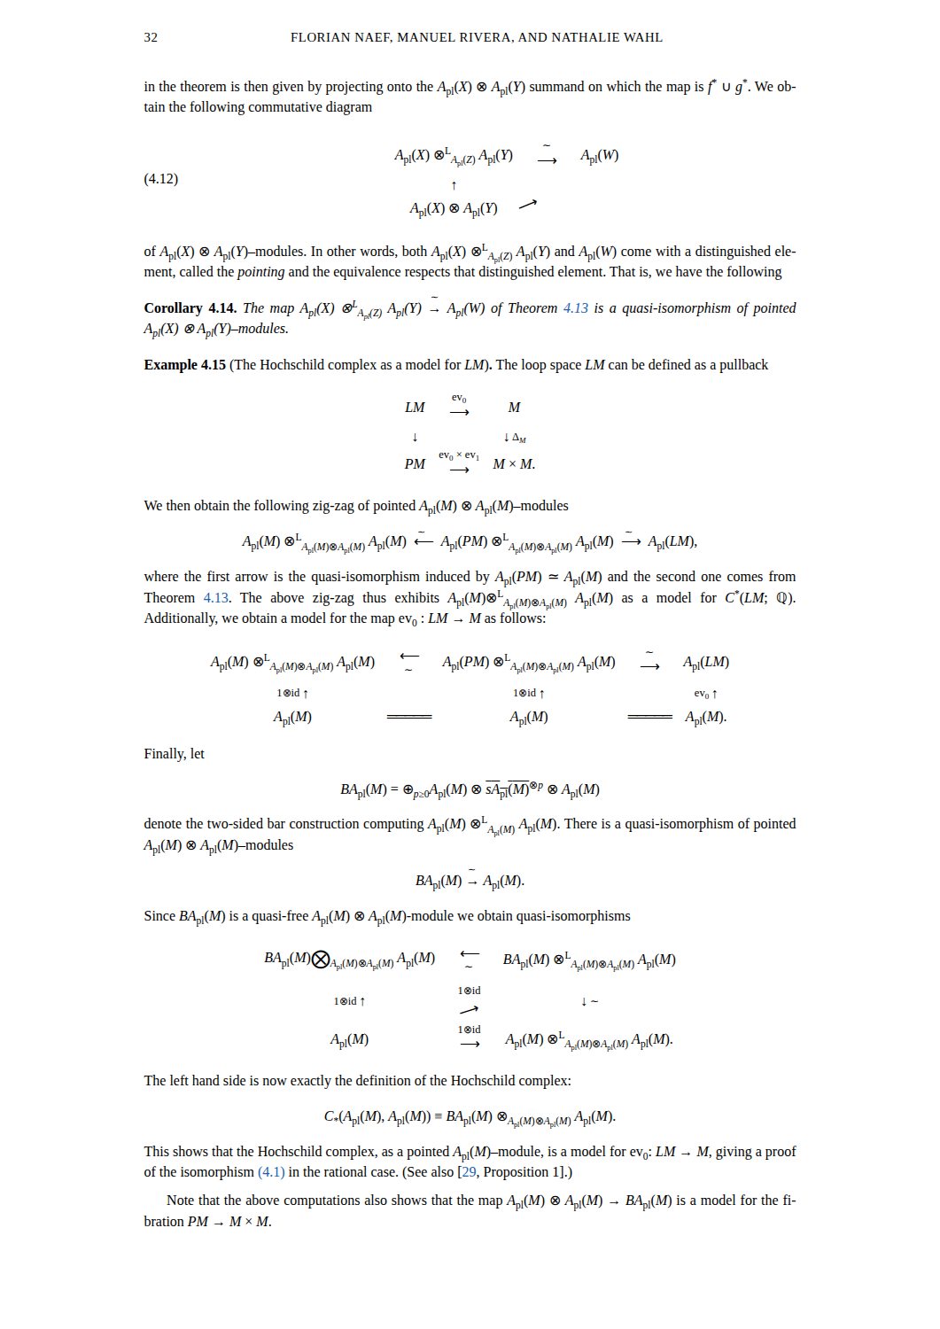32 FLORIAN NAEF, MANUEL RIVERA, AND NATHALIE WAHL
in the theorem is then given by projecting onto the Apl(X) ⊗ Apl(Y) summand on which the map is f* ∪ g*. We obtain the following commutative diagram
(4.12)
| A pl ( X ) ⊗ L A pl ( Z ) A pl ( Y ) | ∼ ⟶ | A pl ( W ) |
| ↑ | | |
| A pl ( X ) ⊗ A pl ( Y ) | ⟶ |
of Apl(X) ⊗ Apl(Y)–modules. In other words, both Apl(X) ⊗LApl(Z) Apl(Y) and Apl(W) come with a distinguished element, called the pointing and the equivalence respects that distinguished element. That is, we have the following
Corollary 4.14. The map Apl(X) ⊗LApl(Z) Apl(Y) ∼→ Apl(W) of Theorem 4.13 is a quasi-isomorphism of pointed Apl(X) ⊗ Apl(Y)–modules.
Example 4.15 (The Hochschild complex as a model for LM). The loop space LM can be defined as a pullback
| LM | ev 0 ⟶ | M |
| ↓ | | ↓ Δ M |
| PM | ev 0 × ev 1 ⟶ | M × M . |
We then obtain the following zig-zag of pointed Apl(M) ⊗ Apl(M)–modules
Apl(M) ⊗LApl(M)⊗Apl(M) Apl(M) ∼⟵ Apl(PM) ⊗LApl(M)⊗Apl(M) Apl(M) ∼⟶ Apl(LM),
where the first arrow is the quasi-isomorphism induced by Apl(PM) ≃ Apl(M) and the second one comes from Theorem 4.13. The above zig-zag thus exhibits Apl(M)⊗LApl(M)⊗Apl(M) Apl(M) as a model for C*(LM; ℚ). Additionally, we obtain a model for the map ev0 : LM → M as follows:
| A pl ( M ) ⊗ L A pl ( M )⊗ A pl ( M ) A pl ( M ) | ⟵ ∼ | A pl ( PM ) ⊗ L A pl ( M )⊗ A pl ( M ) A pl ( M ) | ∼ ⟶ | A pl ( LM ) |
| 1⊗id ↑ | | 1⊗id ↑ | | ev 0 ↑ |
| A pl ( M ) | ═════ | A pl ( M ) | ═════ | A pl ( M ). |
Finally, let
BApl(M) = ⊕p≥0Apl(M) ⊗ sApl(M)⊗p ⊗ Apl(M)
denote the two-sided bar construction computing Apl(M) ⊗LApl(M) Apl(M). There is a quasi-isomorphism of pointed Apl(M) ⊗ Apl(M)–modules
BApl(M) ∼→ Apl(M).
Since BApl(M) is a quasi-free Apl(M) ⊗ Apl(M)-module we obtain quasi-isomorphisms
| B A pl ( M ) ⨂ A pl ( M )⊗ A pl ( M ) A pl ( M ) | ⟵ ∼ | B A pl ( M ) ⊗ L A pl ( M )⊗ A pl ( M ) A pl ( M ) |
| 1⊗id ↑ | 1⊗id ⟶ | ↓ ∼ |
| A pl ( M ) | 1⊗id ⟶ | A pl ( M ) ⊗ L A pl ( M )⊗ A pl ( M ) A pl ( M ). |
The left hand side is now exactly the definition of the Hochschild complex:
C*(Apl(M), Apl(M)) ≡ BApl(M) ⊗Apl(M)⊗Apl(M) Apl(M).
This shows that the Hochschild complex, as a pointed Apl(M)–module, is a model for ev0: LM → M, giving a proof of the isomorphism (4.1) in the rational case. (See also [29, Proposition 1].)
Note that the above computations also shows that the map Apl(M) ⊗ Apl(M) → BApl(M) is a model for the fibration PM → M × M.